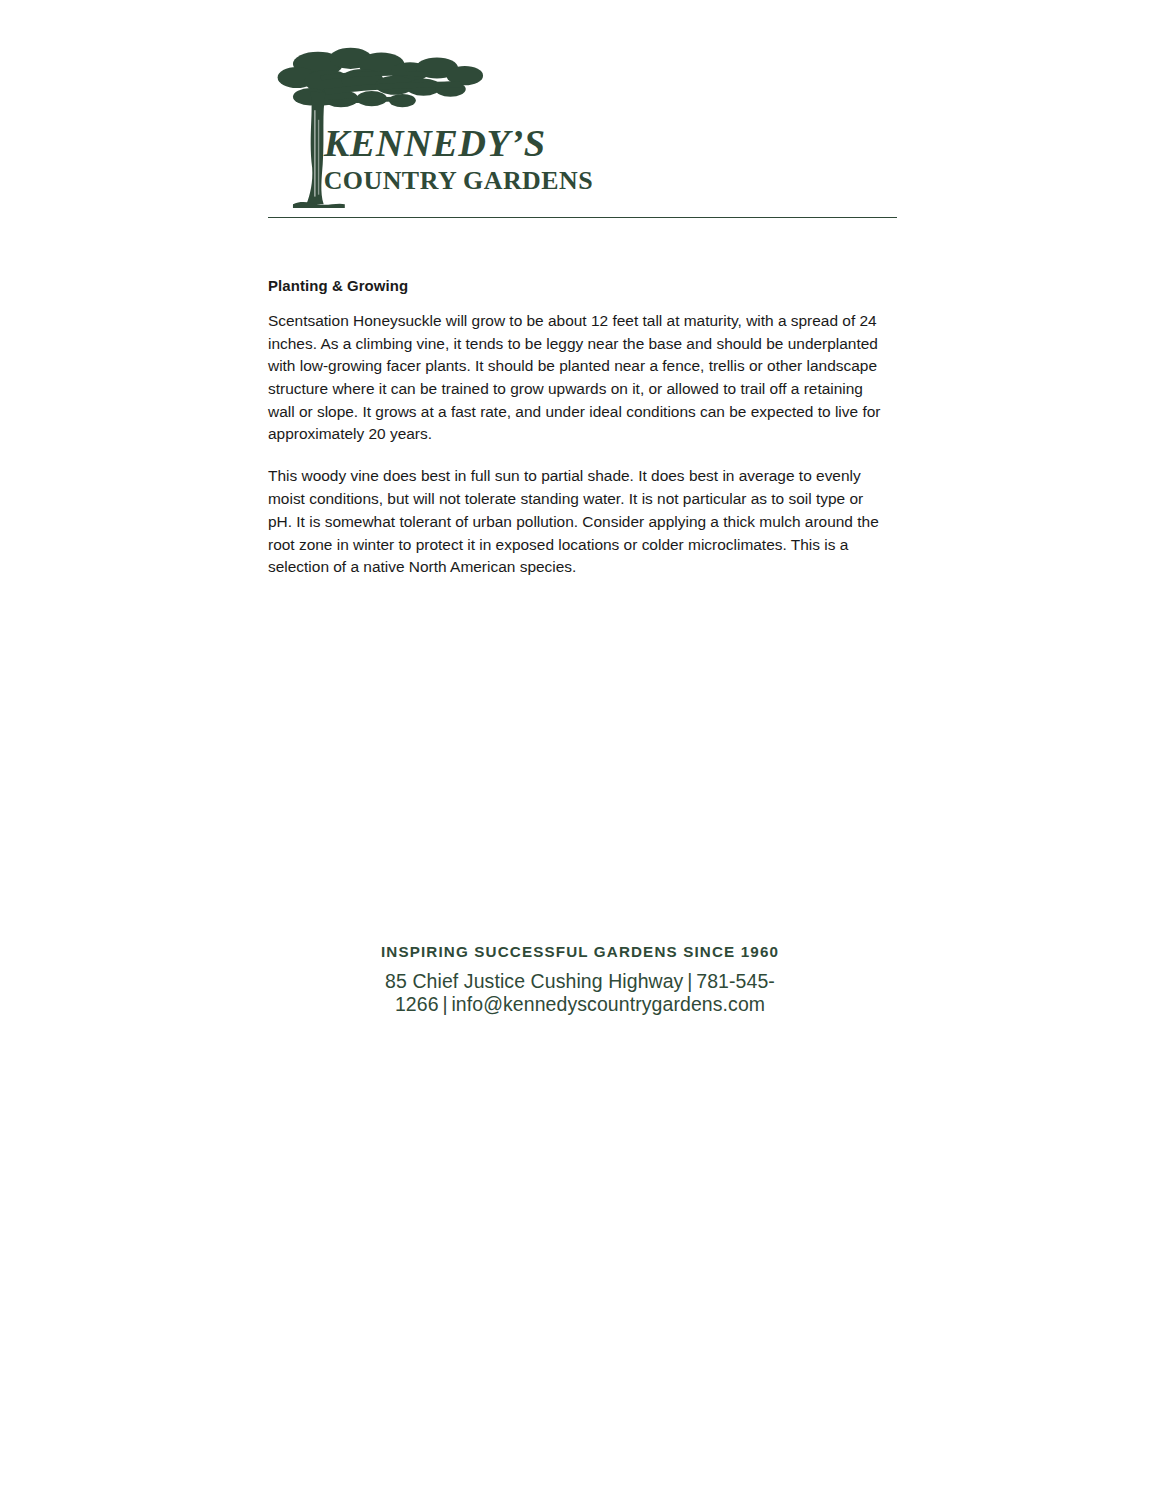KENNEDY’S COUNTRY GARDENS
Planting & Growing
Scentsation Honeysuckle will grow to be about 12 feet tall at maturity, with a spread of 24 inches. As a climbing vine, it tends to be leggy near the base and should be underplanted with low-growing facer plants. It should be planted near a fence, trellis or other landscape structure where it can be trained to grow upwards on it, or allowed to trail off a retaining wall or slope. It grows at a fast rate, and under ideal conditions can be expected to live for approximately 20 years.
This woody vine does best in full sun to partial shade. It does best in average to evenly moist conditions, but will not tolerate standing water. It is not particular as to soil type or pH. It is somewhat tolerant of urban pollution. Consider applying a thick mulch around the root zone in winter to protect it in exposed locations or colder microclimates. This is a selection of a native North American species.
INSPIRING SUCCESSFUL GARDENS SINCE 1960
85 Chief Justice Cushing Highway|781-545-1266|info@kennedyscountrygardens.com